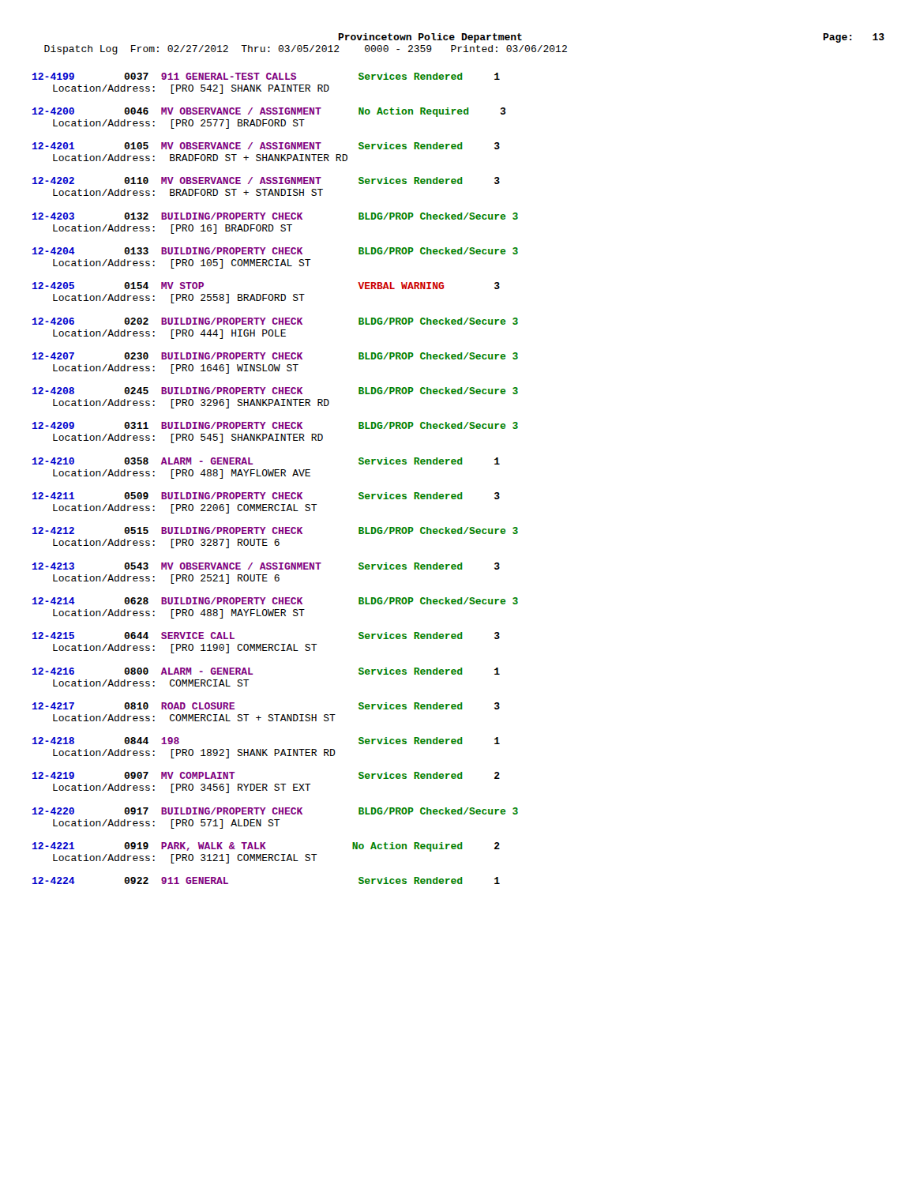Provincetown Police Department Page: 13
Dispatch Log From: 02/27/2012 Thru: 03/05/2012 0000 - 2359 Printed: 03/06/2012
12-4199 0037 911 GENERAL-TEST CALLS Services Rendered 1
Location/Address: [PRO 542] SHANK PAINTER RD
12-4200 0046 MV OBSERVANCE / ASSIGNMENT No Action Required 3
Location/Address: [PRO 2577] BRADFORD ST
12-4201 0105 MV OBSERVANCE / ASSIGNMENT Services Rendered 3
Location/Address: BRADFORD ST + SHANKPAINTER RD
12-4202 0110 MV OBSERVANCE / ASSIGNMENT Services Rendered 3
Location/Address: BRADFORD ST + STANDISH ST
12-4203 0132 BUILDING/PROPERTY CHECK BLDG/PROP Checked/Secure 3
Location/Address: [PRO 16] BRADFORD ST
12-4204 0133 BUILDING/PROPERTY CHECK BLDG/PROP Checked/Secure 3
Location/Address: [PRO 105] COMMERCIAL ST
12-4205 0154 MV STOP VERBAL WARNING 3
Location/Address: [PRO 2558] BRADFORD ST
12-4206 0202 BUILDING/PROPERTY CHECK BLDG/PROP Checked/Secure 3
Location/Address: [PRO 444] HIGH POLE
12-4207 0230 BUILDING/PROPERTY CHECK BLDG/PROP Checked/Secure 3
Location/Address: [PRO 1646] WINSLOW ST
12-4208 0245 BUILDING/PROPERTY CHECK BLDG/PROP Checked/Secure 3
Location/Address: [PRO 3296] SHANKPAINTER RD
12-4209 0311 BUILDING/PROPERTY CHECK BLDG/PROP Checked/Secure 3
Location/Address: [PRO 545] SHANKPAINTER RD
12-4210 0358 ALARM - GENERAL Services Rendered 1
Location/Address: [PRO 488] MAYFLOWER AVE
12-4211 0509 BUILDING/PROPERTY CHECK Services Rendered 3
Location/Address: [PRO 2206] COMMERCIAL ST
12-4212 0515 BUILDING/PROPERTY CHECK BLDG/PROP Checked/Secure 3
Location/Address: [PRO 3287] ROUTE 6
12-4213 0543 MV OBSERVANCE / ASSIGNMENT Services Rendered 3
Location/Address: [PRO 2521] ROUTE 6
12-4214 0628 BUILDING/PROPERTY CHECK BLDG/PROP Checked/Secure 3
Location/Address: [PRO 488] MAYFLOWER ST
12-4215 0644 SERVICE CALL Services Rendered 3
Location/Address: [PRO 1190] COMMERCIAL ST
12-4216 0800 ALARM - GENERAL Services Rendered 1
Location/Address: COMMERCIAL ST
12-4217 0810 ROAD CLOSURE Services Rendered 3
Location/Address: COMMERCIAL ST + STANDISH ST
12-4218 0844 198 Services Rendered 1
Location/Address: [PRO 1892] SHANK PAINTER RD
12-4219 0907 MV COMPLAINT Services Rendered 2
Location/Address: [PRO 3456] RYDER ST EXT
12-4220 0917 BUILDING/PROPERTY CHECK BLDG/PROP Checked/Secure 3
Location/Address: [PRO 571] ALDEN ST
12-4221 0919 PARK, WALK & TALK No Action Required 2
Location/Address: [PRO 3121] COMMERCIAL ST
12-4224 0922 911 GENERAL Services Rendered 1